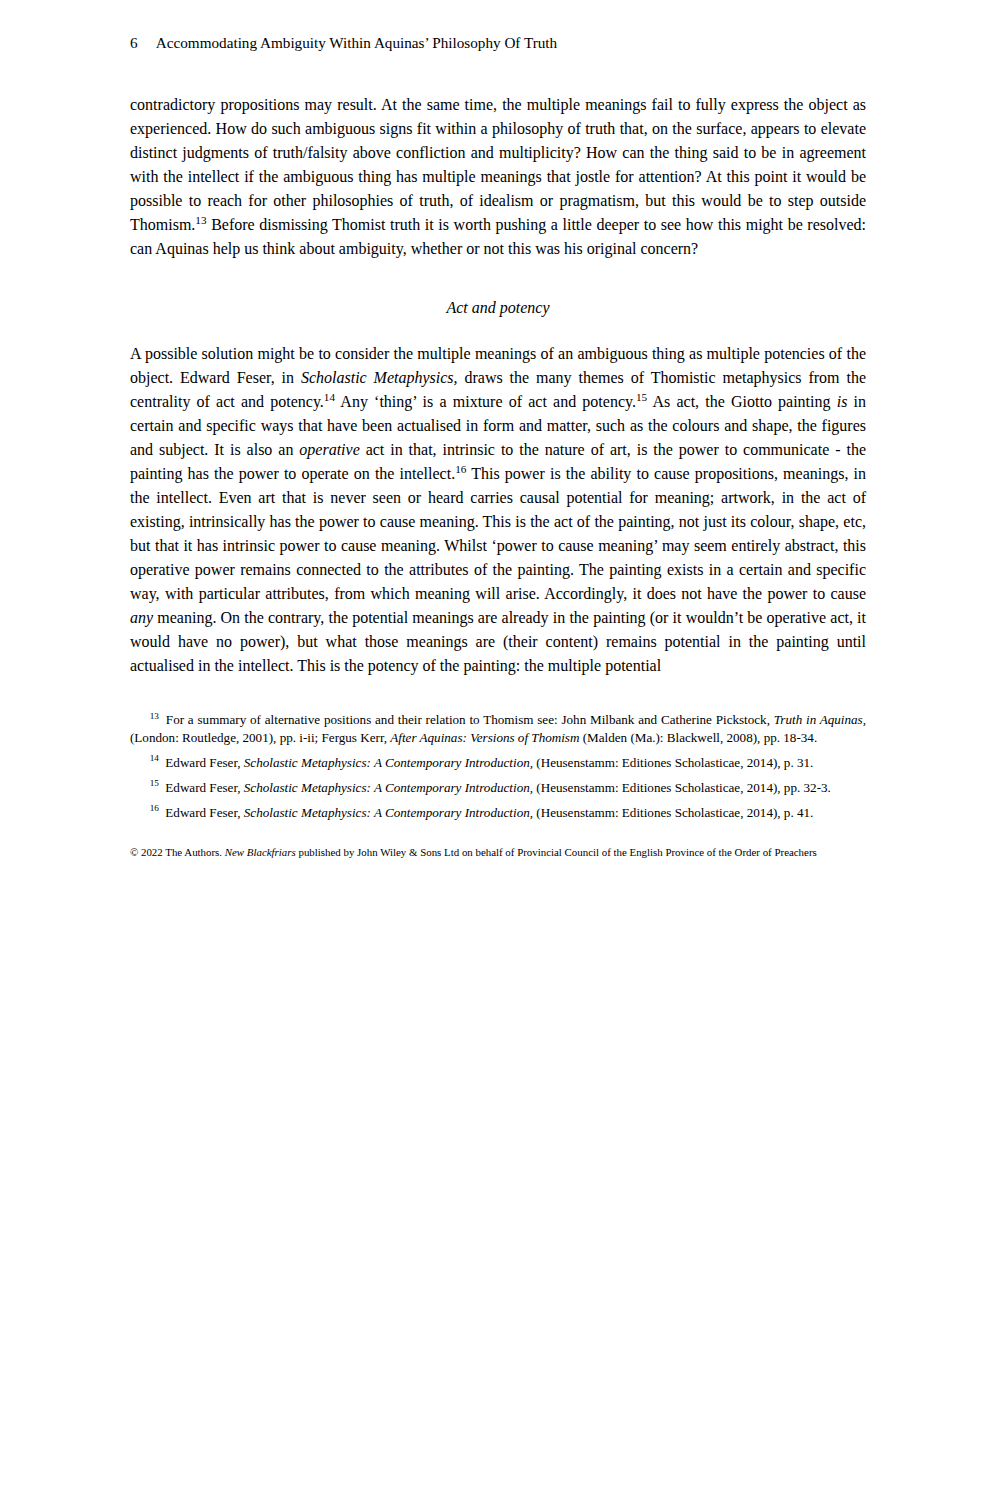6 Accommodating Ambiguity Within Aquinas’ Philosophy Of Truth
contradictory propositions may result. At the same time, the multiple meanings fail to fully express the object as experienced. How do such ambiguous signs fit within a philosophy of truth that, on the surface, appears to elevate distinct judgments of truth/falsity above confliction and multiplicity? How can the thing said to be in agreement with the intellect if the ambiguous thing has multiple meanings that jostle for attention? At this point it would be possible to reach for other philosophies of truth, of idealism or pragmatism, but this would be to step outside Thomism.13 Before dismissing Thomist truth it is worth pushing a little deeper to see how this might be resolved: can Aquinas help us think about ambiguity, whether or not this was his original concern?
Act and potency
A possible solution might be to consider the multiple meanings of an ambiguous thing as multiple potencies of the object. Edward Feser, in Scholastic Metaphysics, draws the many themes of Thomistic metaphysics from the centrality of act and potency.14 Any ‘thing’ is a mixture of act and potency.15 As act, the Giotto painting is in certain and specific ways that have been actualised in form and matter, such as the colours and shape, the figures and subject. It is also an operative act in that, intrinsic to the nature of art, is the power to communicate - the painting has the power to operate on the intellect.16 This power is the ability to cause propositions, meanings, in the intellect. Even art that is never seen or heard carries causal potential for meaning; artwork, in the act of existing, intrinsically has the power to cause meaning. This is the act of the painting, not just its colour, shape, etc, but that it has intrinsic power to cause meaning. Whilst ‘power to cause meaning’ may seem entirely abstract, this operative power remains connected to the attributes of the painting. The painting exists in a certain and specific way, with particular attributes, from which meaning will arise. Accordingly, it does not have the power to cause any meaning. On the contrary, the potential meanings are already in the painting (or it wouldn’t be operative act, it would have no power), but what those meanings are (their content) remains potential in the painting until actualised in the intellect. This is the potency of the painting: the multiple potential
13 For a summary of alternative positions and their relation to Thomism see: John Milbank and Catherine Pickstock, Truth in Aquinas, (London: Routledge, 2001), pp. i-ii; Fergus Kerr, After Aquinas: Versions of Thomism (Malden (Ma.): Blackwell, 2008), pp. 18-34.
14 Edward Feser, Scholastic Metaphysics: A Contemporary Introduction, (Heusenstamm: Editiones Scholasticae, 2014), p. 31.
15 Edward Feser, Scholastic Metaphysics: A Contemporary Introduction, (Heusenstamm: Editiones Scholasticae, 2014), pp. 32-3.
16 Edward Feser, Scholastic Metaphysics: A Contemporary Introduction, (Heusenstamm: Editiones Scholasticae, 2014), p. 41.
© 2022 The Authors. New Blackfriars published by John Wiley & Sons Ltd on behalf of Provincial Council of the English Province of the Order of Preachers